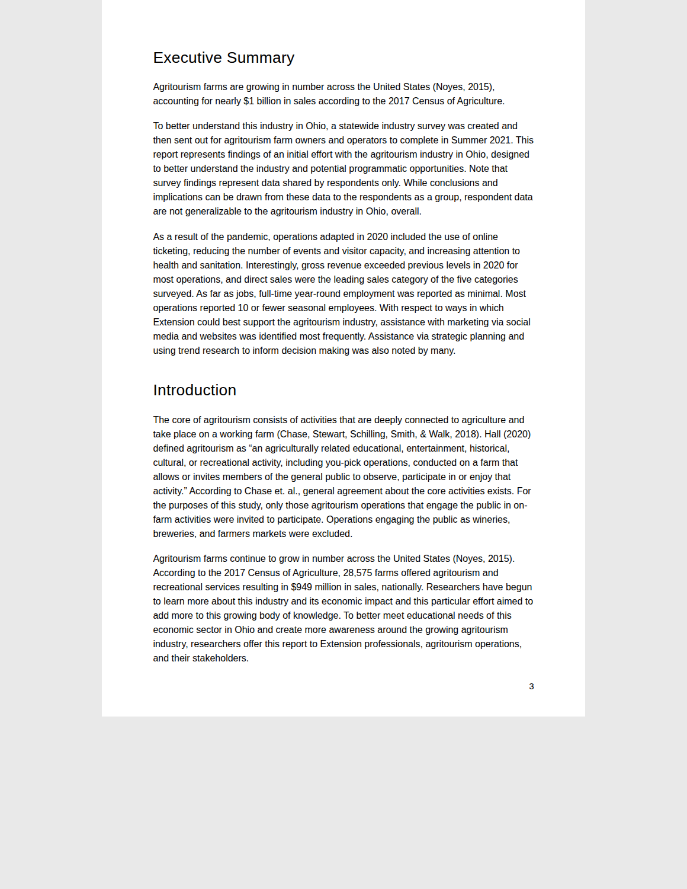Executive Summary
Agritourism farms are growing in number across the United States (Noyes, 2015), accounting for nearly $1 billion in sales according to the 2017 Census of Agriculture.
To better understand this industry in Ohio, a statewide industry survey was created and then sent out for agritourism farm owners and operators to complete in Summer 2021. This report represents findings of an initial effort with the agritourism industry in Ohio, designed to better understand the industry and potential programmatic opportunities. Note that survey findings represent data shared by respondents only. While conclusions and implications can be drawn from these data to the respondents as a group, respondent data are not generalizable to the agritourism industry in Ohio, overall.
As a result of the pandemic, operations adapted in 2020 included the use of online ticketing, reducing the number of events and visitor capacity, and increasing attention to health and sanitation. Interestingly, gross revenue exceeded previous levels in 2020 for most operations, and direct sales were the leading sales category of the five categories surveyed. As far as jobs, full-time year-round employment was reported as minimal. Most operations reported 10 or fewer seasonal employees. With respect to ways in which Extension could best support the agritourism industry, assistance with marketing via social media and websites was identified most frequently. Assistance via strategic planning and using trend research to inform decision making was also noted by many.
Introduction
The core of agritourism consists of activities that are deeply connected to agriculture and take place on a working farm (Chase, Stewart, Schilling, Smith, & Walk, 2018). Hall (2020) defined agritourism as “an agriculturally related educational, entertainment, historical, cultural, or recreational activity, including you-pick operations, conducted on a farm that allows or invites members of the general public to observe, participate in or enjoy that activity.” According to Chase et. al., general agreement about the core activities exists. For the purposes of this study, only those agritourism operations that engage the public in on-farm activities were invited to participate. Operations engaging the public as wineries, breweries, and farmers markets were excluded.
Agritourism farms continue to grow in number across the United States (Noyes, 2015). According to the 2017 Census of Agriculture, 28,575 farms offered agritourism and recreational services resulting in $949 million in sales, nationally. Researchers have begun to learn more about this industry and its economic impact and this particular effort aimed to add more to this growing body of knowledge. To better meet educational needs of this economic sector in Ohio and create more awareness around the growing agritourism industry, researchers offer this report to Extension professionals, agritourism operations, and their stakeholders.
3